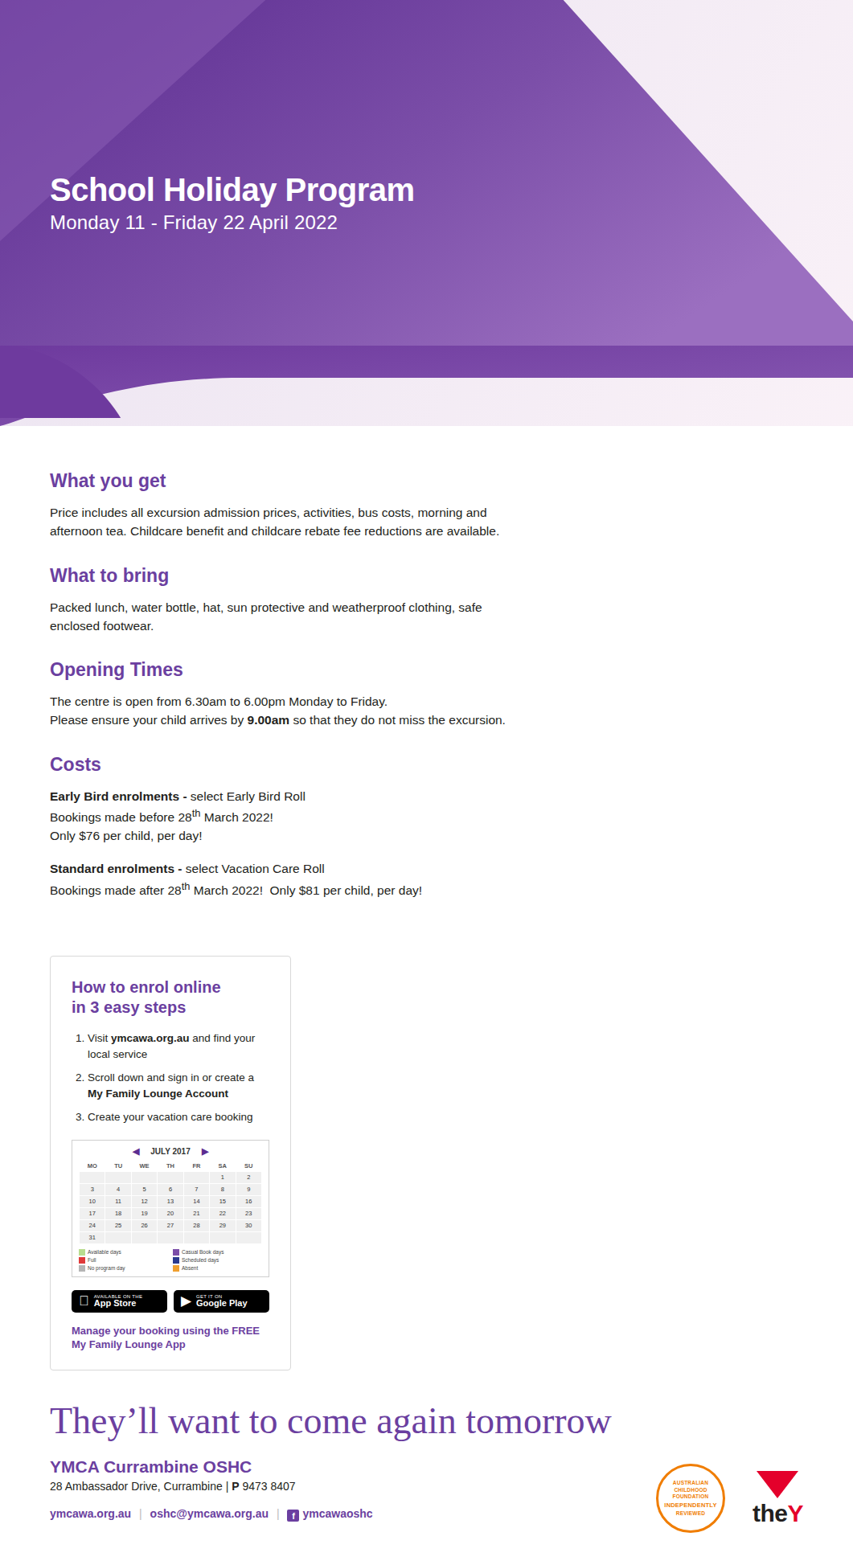School Holiday Program
Monday 11 - Friday 22 April 2022
What you get
Price includes all excursion admission prices, activities, bus costs, morning and afternoon tea. Childcare benefit and childcare rebate fee reductions are available.
What to bring
Packed lunch, water bottle, hat, sun protective and weatherproof clothing, safe enclosed footwear.
Opening Times
The centre is open from 6.30am to 6.00pm Monday to Friday.
Please ensure your child arrives by 9.00am so that they do not miss the excursion.
Costs
Early Bird enrolments - select Early Bird Roll
Bookings made before 28th March 2022!
Only $76 per child, per day!
Standard enrolments - select Vacation Care Roll
Bookings made after 28th March 2022! Only $81 per child, per day!
How to enrol online
in 3 easy steps
Visit ymcawa.org.au and find your local service
Scroll down and sign in or create a My Family Lounge Account
Create your vacation care booking
◀ JULY 2017 ▶
| MO | TU | WE | TH | FR | SA | SU |
| --- | --- | --- | --- | --- | --- | --- |
| | | | | | 1 | 2 |
| 3 | 4 | 5 | 6 | 7 | 8 | 9 |
| 10 | 11 | 12 | 13 | 14 | 15 | 16 |
| 17 | 18 | 19 | 20 | 21 | 22 | 23 |
| 24 | 25 | 26 | 27 | 28 | 29 | 30 |
| 31 | | | | | | |
Available days Casual Book days Full Scheduled days No program day Absent
 Available on the App Store
▶ Get it on Google Play
Manage your booking using the FREE My Family Lounge App
They’ll want to come again tomorrow
YMCA Currambine OSHC
28 Ambassador Drive, Currambine | P 9473 8407
ymcawa.org.au | oshc@ymcawa.org.au | fymcawaoshc
Australian
Childhood
Foundation INDEPENDENTLY REVIEWED
theY